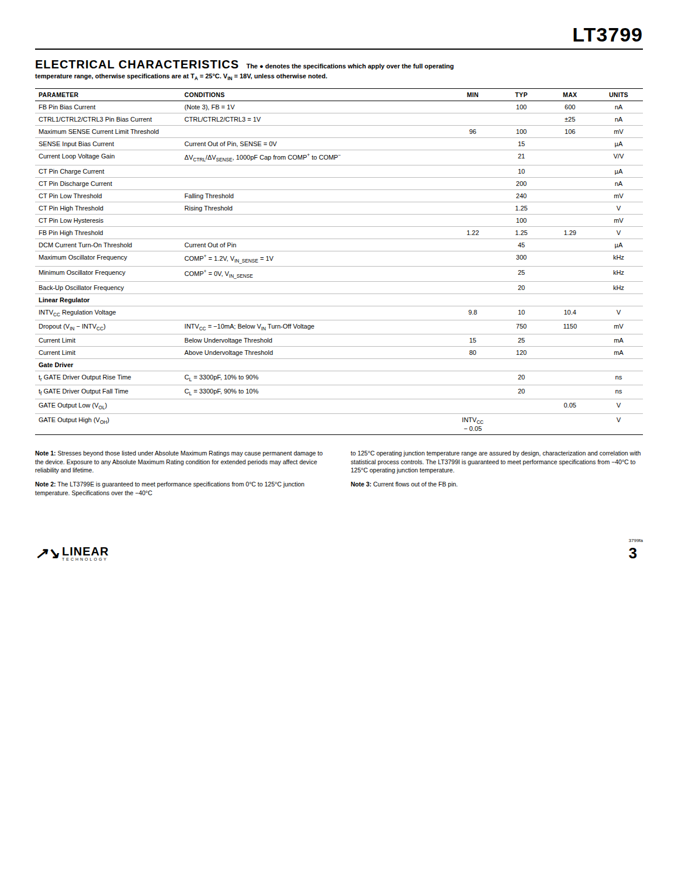LT3799
ELECTRICAL CHARACTERISTICS The ● denotes the specifications which apply over the full operating
temperature range, otherwise specifications are at TA = 25°C. VIN = 18V, unless otherwise noted.
| PARAMETER | CONDITIONS | | MIN | TYP | MAX | UNITS |
| --- | --- | --- | --- | --- | --- | --- |
| FB Pin Bias Current | (Note 3), FB = 1V | | | 100 | 600 | nA |
| CTRL1/CTRL2/CTRL3 Pin Bias Current | CTRL/CTRL2/CTRL3 = 1V | | | | ±25 | nA |
| Maximum SENSE Current Limit Threshold | | | 96 | 100 | 106 | mV |
| SENSE Input Bias Current | Current Out of Pin, SENSE = 0V | | | 15 | | µA |
| Current Loop Voltage Gain | ΔV CTRL /ΔV SENSE , 1000pF Cap from COMP + to COMP − | | | 21 | | V/V |
| CT Pin Charge Current | | | | 10 | | µA |
| CT Pin Discharge Current | | | | 200 | | nA |
| CT Pin Low Threshold | Falling Threshold | | | 240 | | mV |
| CT Pin High Threshold | Rising Threshold | | | 1.25 | | V |
| CT Pin Low Hysteresis | | | | 100 | | mV |
| FB Pin High Threshold | | | 1.22 | 1.25 | 1.29 | V |
| DCM Current Turn-On Threshold | Current Out of Pin | | | 45 | | µA |
| Maximum Oscillator Frequency | COMP + = 1.2V, V IN_SENSE = 1V | | | 300 | | kHz |
| Minimum Oscillator Frequency | COMP + = 0V, V IN_SENSE | | | 25 | | kHz |
| Back-Up Oscillator Frequency | | | | 20 | | kHz |
| Linear Regulator |
| INTV CC Regulation Voltage | | | 9.8 | 10 | 10.4 | V |
| Dropout (V IN − INTV CC ) | INTV CC = −10mA; Below V IN Turn-Off Voltage | | | 750 | 1150 | mV |
| Current Limit | Below Undervoltage Threshold | | 15 | 25 | | mA |
| Current Limit | Above Undervoltage Threshold | | 80 | 120 | | mA |
| Gate Driver |
| t r GATE Driver Output Rise Time | C L = 3300pF, 10% to 90% | | | 20 | | ns |
| t f GATE Driver Output Fall Time | C L = 3300pF, 90% to 10% | | | 20 | | ns |
| GATE Output Low (V OL ) | | | | | 0.05 | V |
| GATE Output High (V OH ) | | | INTV CC − 0.05 | | | V |
Note 1: Stresses beyond those listed under Absolute Maximum Ratings may cause permanent damage to the device. Exposure to any Absolute Maximum Rating condition for extended periods may affect device reliability and lifetime.
Note 2: The LT3799E is guaranteed to meet performance specifications from 0°C to 125°C junction temperature. Specifications over the −40°C
to 125°C operating junction temperature range are assured by design, characterization and correlation with statistical process controls. The LT3799I is guaranteed to meet performance specifications from −40°C to 125°C operating junction temperature.
Note 3: Current flows out of the FB pin.
↗↘
LINEAR
TECHNOLOGY
3799fa
3